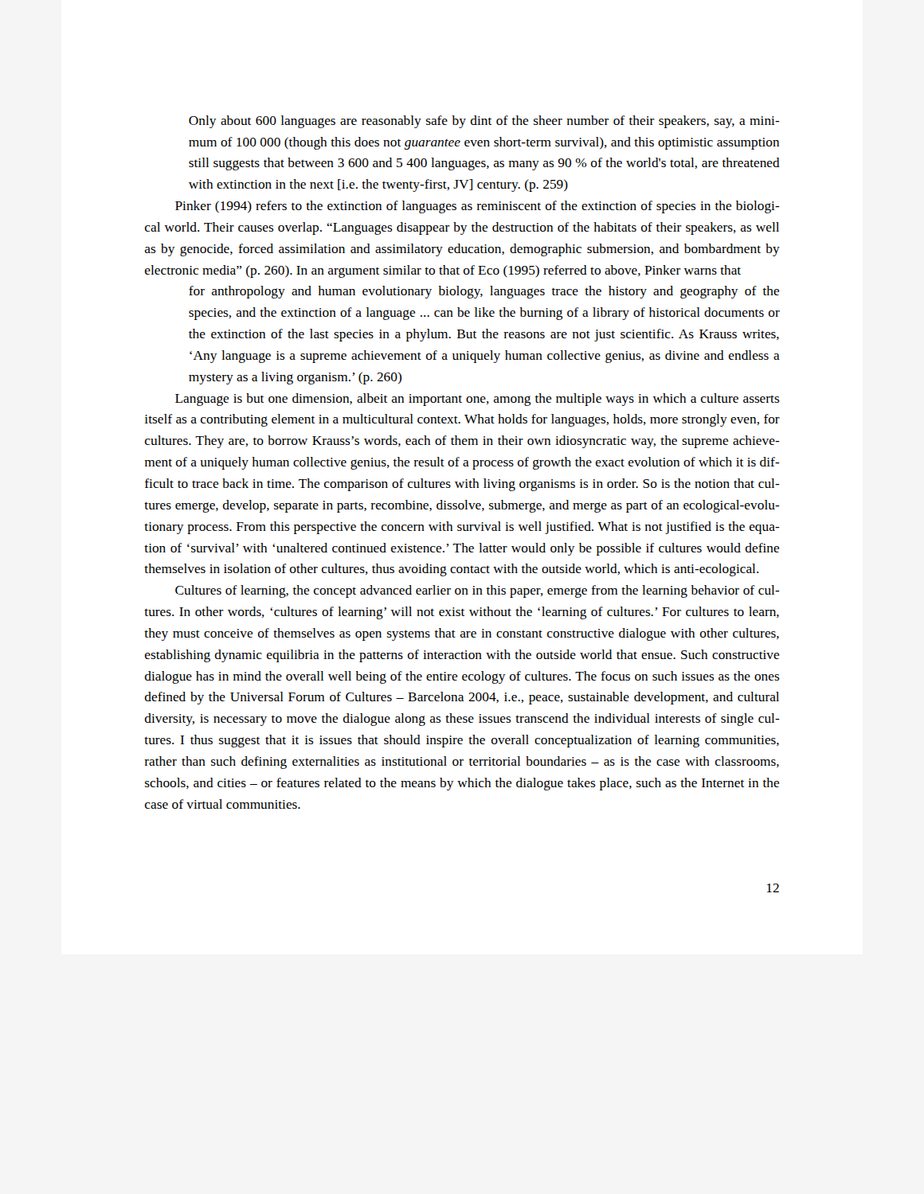Only about 600 languages are reasonably safe by dint of the sheer number of their speakers, say, a minimum of 100 000 (though this does not guarantee even short-term survival), and this optimistic assumption still suggests that between 3 600 and 5 400 languages, as many as 90 % of the world's total, are threatened with extinction in the next [i.e. the twenty-first, JV] century. (p. 259)
Pinker (1994) refers to the extinction of languages as reminiscent of the extinction of species in the biological world. Their causes overlap. “Languages disappear by the destruction of the habitats of their speakers, as well as by genocide, forced assimilation and assimilatory education, demographic submersion, and bombardment by electronic media” (p. 260). In an argument similar to that of Eco (1995) referred to above, Pinker warns that
for anthropology and human evolutionary biology, languages trace the history and geography of the species, and the extinction of a language ... can be like the burning of a library of historical documents or the extinction of the last species in a phylum. But the reasons are not just scientific. As Krauss writes, ‘Any language is a supreme achievement of a uniquely human collective genius, as divine and endless a mystery as a living organism.’ (p. 260)
Language is but one dimension, albeit an important one, among the multiple ways in which a culture asserts itself as a contributing element in a multicultural context. What holds for languages, holds, more strongly even, for cultures. They are, to borrow Krauss’s words, each of them in their own idiosyncratic way, the supreme achievement of a uniquely human collective genius, the result of a process of growth the exact evolution of which it is difficult to trace back in time. The comparison of cultures with living organisms is in order. So is the notion that cultures emerge, develop, separate in parts, recombine, dissolve, submerge, and merge as part of an ecological-evolutionary process. From this perspective the concern with survival is well justified. What is not justified is the equation of ‘survival’ with ‘unaltered continued existence.’ The latter would only be possible if cultures would define themselves in isolation of other cultures, thus avoiding contact with the outside world, which is anti-ecological.
Cultures of learning, the concept advanced earlier on in this paper, emerge from the learning behavior of cultures. In other words, ‘cultures of learning’ will not exist without the ‘learning of cultures.’ For cultures to learn, they must conceive of themselves as open systems that are in constant constructive dialogue with other cultures, establishing dynamic equilibria in the patterns of interaction with the outside world that ensue. Such constructive dialogue has in mind the overall well being of the entire ecology of cultures. The focus on such issues as the ones defined by the Universal Forum of Cultures – Barcelona 2004, i.e., peace, sustainable development, and cultural diversity, is necessary to move the dialogue along as these issues transcend the individual interests of single cultures. I thus suggest that it is issues that should inspire the overall conceptualization of learning communities, rather than such defining externalities as institutional or territorial boundaries – as is the case with classrooms, schools, and cities – or features related to the means by which the dialogue takes place, such as the Internet in the case of virtual communities.
12